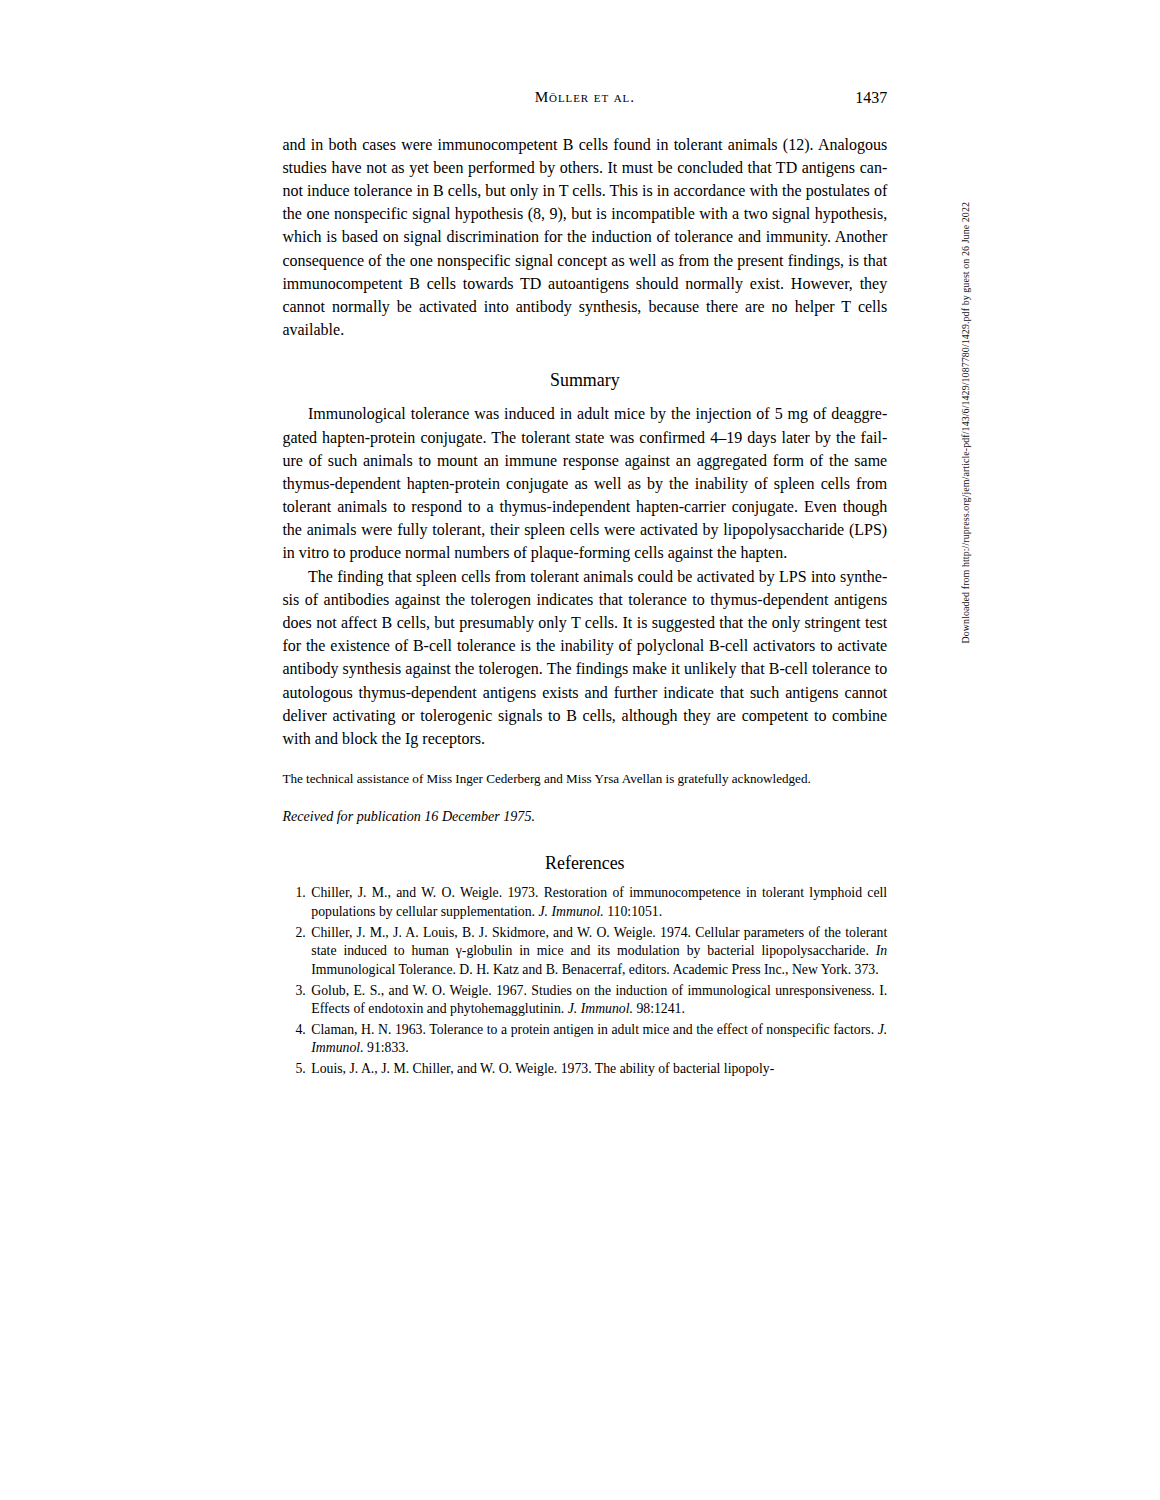Downloaded from http://rupress.org/jem/article-pdf/143/6/1429/1087780/1429.pdf by guest on 26 June 2022
Möller et al. 1437
and in both cases were immunocompetent B cells found in tolerant animals (12). Analogous studies have not as yet been performed by others. It must be concluded that TD antigens cannot induce tolerance in B cells, but only in T cells. This is in accordance with the postulates of the one nonspecific signal hypothesis (8, 9), but is incompatible with a two signal hypothesis, which is based on signal discrimination for the induction of tolerance and immunity. Another consequence of the one nonspecific signal concept as well as from the present findings, is that immunocompetent B cells towards TD autoantigens should normally exist. However, they cannot normally be activated into antibody synthesis, because there are no helper T cells available.
Summary
Immunological tolerance was induced in adult mice by the injection of 5 mg of deaggregated hapten-protein conjugate. The tolerant state was confirmed 4–19 days later by the failure of such animals to mount an immune response against an aggregated form of the same thymus-dependent hapten-protein conjugate as well as by the inability of spleen cells from tolerant animals to respond to a thymus-independent hapten-carrier conjugate. Even though the animals were fully tolerant, their spleen cells were activated by lipopolysaccharide (LPS) in vitro to produce normal numbers of plaque-forming cells against the hapten.
The finding that spleen cells from tolerant animals could be activated by LPS into synthesis of antibodies against the tolerogen indicates that tolerance to thymus-dependent antigens does not affect B cells, but presumably only T cells. It is suggested that the only stringent test for the existence of B-cell tolerance is the inability of polyclonal B-cell activators to activate antibody synthesis against the tolerogen. The findings make it unlikely that B-cell tolerance to autologous thymus-dependent antigens exists and further indicate that such antigens cannot deliver activating or tolerogenic signals to B cells, although they are competent to combine with and block the Ig receptors.
The technical assistance of Miss Inger Cederberg and Miss Yrsa Avellan is gratefully acknowledged.
Received for publication 16 December 1975.
References
1. Chiller, J. M., and W. O. Weigle. 1973. Restoration of immunocompetence in tolerant lymphoid cell populations by cellular supplementation. J. Immunol. 110:1051.
2. Chiller, J. M., J. A. Louis, B. J. Skidmore, and W. O. Weigle. 1974. Cellular parameters of the tolerant state induced to human γ-globulin in mice and its modulation by bacterial lipopolysaccharide. In Immunological Tolerance. D. H. Katz and B. Benacerraf, editors. Academic Press Inc., New York. 373.
3. Golub, E. S., and W. O. Weigle. 1967. Studies on the induction of immunological unresponsiveness. I. Effects of endotoxin and phytohemagglutinin. J. Immunol. 98:1241.
4. Claman, H. N. 1963. Tolerance to a protein antigen in adult mice and the effect of nonspecific factors. J. Immunol. 91:833.
5. Louis, J. A., J. M. Chiller, and W. O. Weigle. 1973. The ability of bacterial lipopoly-